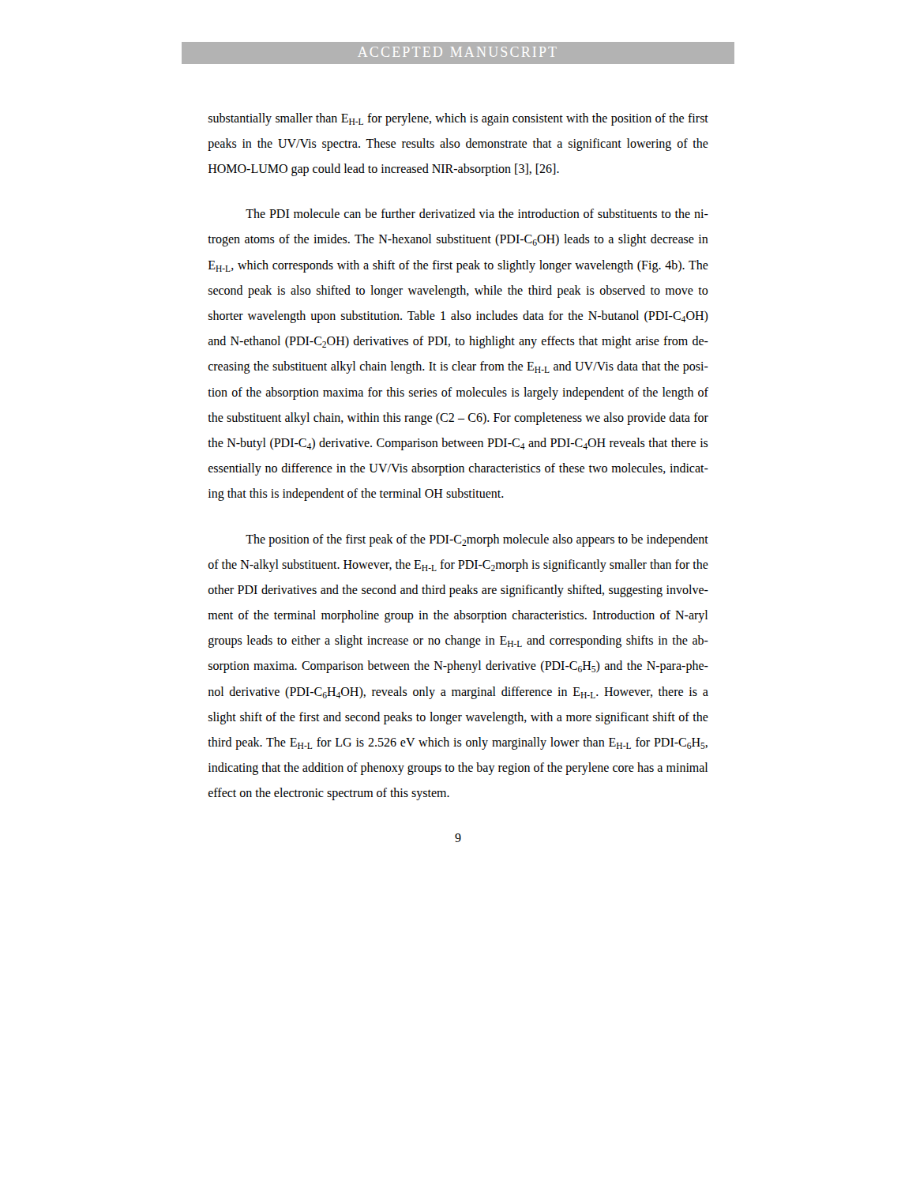ACCEPTED MANUSCRIPT
substantially smaller than EH-L for perylene, which is again consistent with the position of the first peaks in the UV/Vis spectra. These results also demonstrate that a significant lowering of the HOMO-LUMO gap could lead to increased NIR-absorption [3], [26].
The PDI molecule can be further derivatized via the introduction of substituents to the nitrogen atoms of the imides. The N-hexanol substituent (PDI-C6OH) leads to a slight decrease in EH-L, which corresponds with a shift of the first peak to slightly longer wavelength (Fig. 4b). The second peak is also shifted to longer wavelength, while the third peak is observed to move to shorter wavelength upon substitution. Table 1 also includes data for the N-butanol (PDI-C4OH) and N-ethanol (PDI-C2OH) derivatives of PDI, to highlight any effects that might arise from decreasing the substituent alkyl chain length. It is clear from the EH-L and UV/Vis data that the position of the absorption maxima for this series of molecules is largely independent of the length of the substituent alkyl chain, within this range (C2 – C6). For completeness we also provide data for the N-butyl (PDI-C4) derivative. Comparison between PDI-C4 and PDI-C4OH reveals that there is essentially no difference in the UV/Vis absorption characteristics of these two molecules, indicating that this is independent of the terminal OH substituent.
The position of the first peak of the PDI-C2morph molecule also appears to be independent of the N-alkyl substituent. However, the EH-L for PDI-C2morph is significantly smaller than for the other PDI derivatives and the second and third peaks are significantly shifted, suggesting involvement of the terminal morpholine group in the absorption characteristics. Introduction of N-aryl groups leads to either a slight increase or no change in EH-L and corresponding shifts in the absorption maxima. Comparison between the N-phenyl derivative (PDI-C6H5) and the N-para-phenol derivative (PDI-C6H4OH), reveals only a marginal difference in EH-L. However, there is a slight shift of the first and second peaks to longer wavelength, with a more significant shift of the third peak. The EH-L for LG is 2.526 eV which is only marginally lower than EH-L for PDI-C6H5, indicating that the addition of phenoxy groups to the bay region of the perylene core has a minimal effect on the electronic spectrum of this system.
9